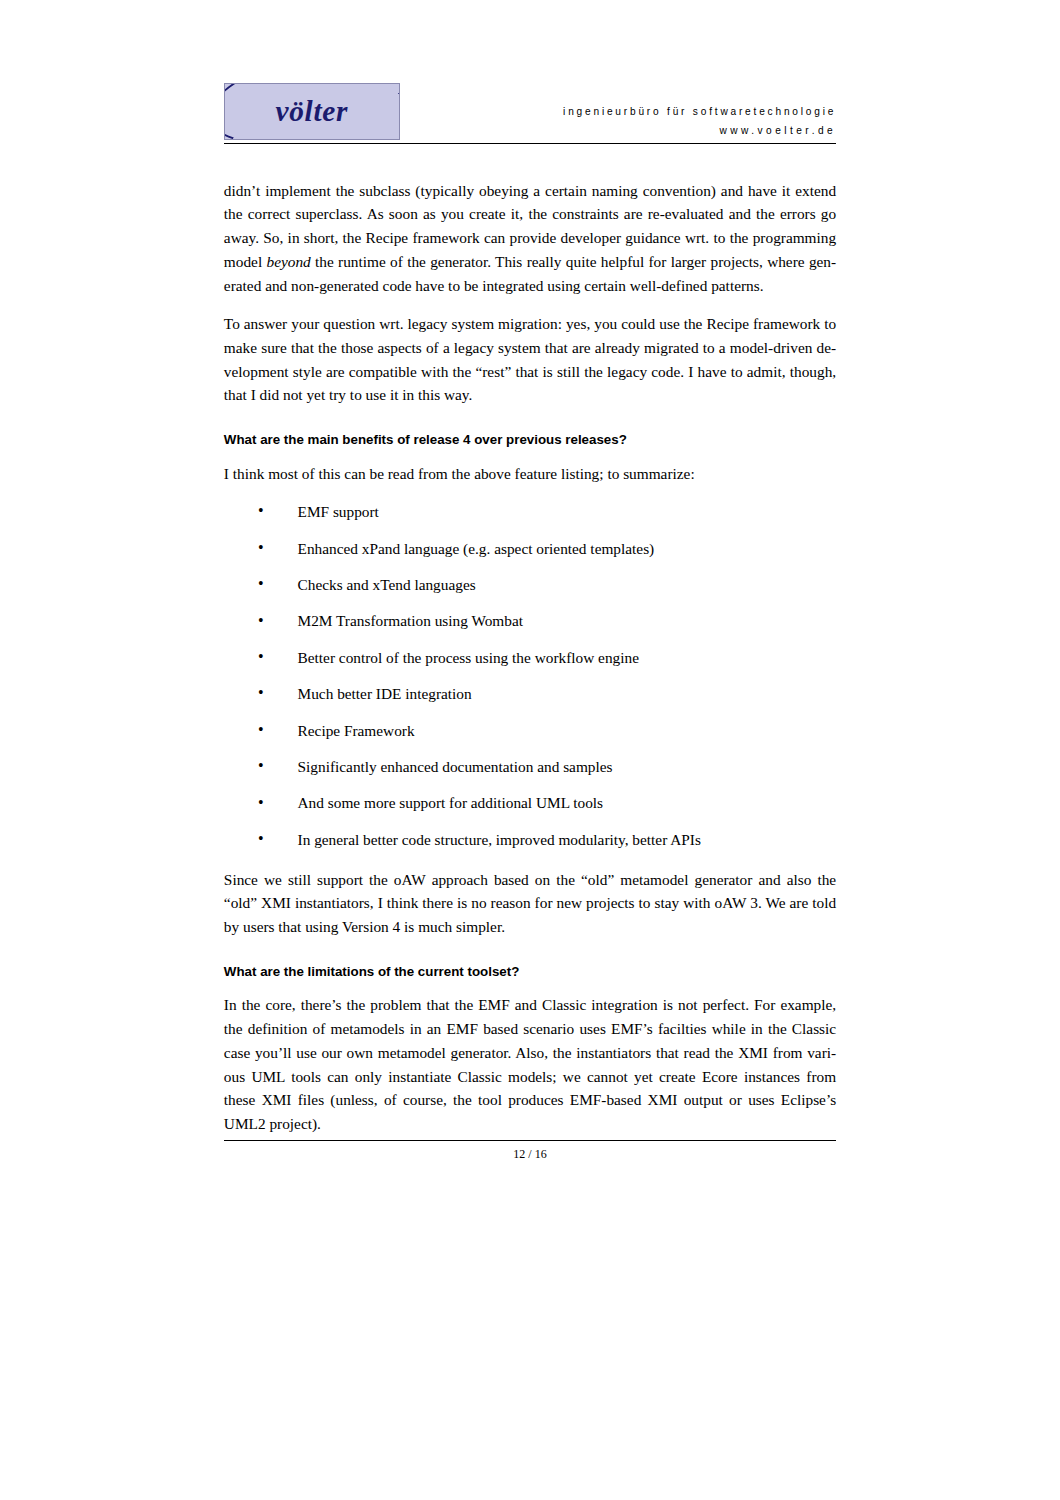völter
ingenieurbüro für softwaretechnologie
www.voelter.de
didn’t implement the subclass (typically obeying a certain naming convention) and have it extend the correct superclass. As soon as you create it, the constraints are re-evaluated and the errors go away. So, in short, the Recipe framework can provide developer guidance wrt. to the programming model beyond the runtime of the generator. This really quite helpful for larger projects, where generated and non-generated code have to be integrated using certain well-defined patterns.
To answer your question wrt. legacy system migration: yes, you could use the Recipe framework to make sure that the those aspects of a legacy system that are already migrated to a model-driven development style are compatible with the “rest” that is still the legacy code. I have to admit, though, that I did not yet try to use it in this way.
What are the main benefits of release 4 over previous releases?
I think most of this can be read from the above feature listing; to summarize:
EMF support
Enhanced xPand language (e.g. aspect oriented templates)
Checks and xTend languages
M2M Transformation using Wombat
Better control of the process using the workflow engine
Much better IDE integration
Recipe Framework
Significantly enhanced documentation and samples
And some more support for additional UML tools
In general better code structure, improved modularity, better APIs
Since we still support the oAW approach based on the “old” metamodel generator and also the “old” XMI instantiators, I think there is no reason for new projects to stay with oAW 3. We are told by users that using Version 4 is much simpler.
What are the limitations of the current toolset?
In the core, there’s the problem that the EMF and Classic integration is not perfect. For example, the definition of metamodels in an EMF based scenario uses EMF’s facilties while in the Classic case you’ll use our own metamodel generator. Also, the instantiators that read the XMI from various UML tools can only instantiate Classic models; we cannot yet create Ecore instances from these XMI files (unless, of course, the tool produces EMF-based XMI output or uses Eclipse’s UML2 project).
12 / 16